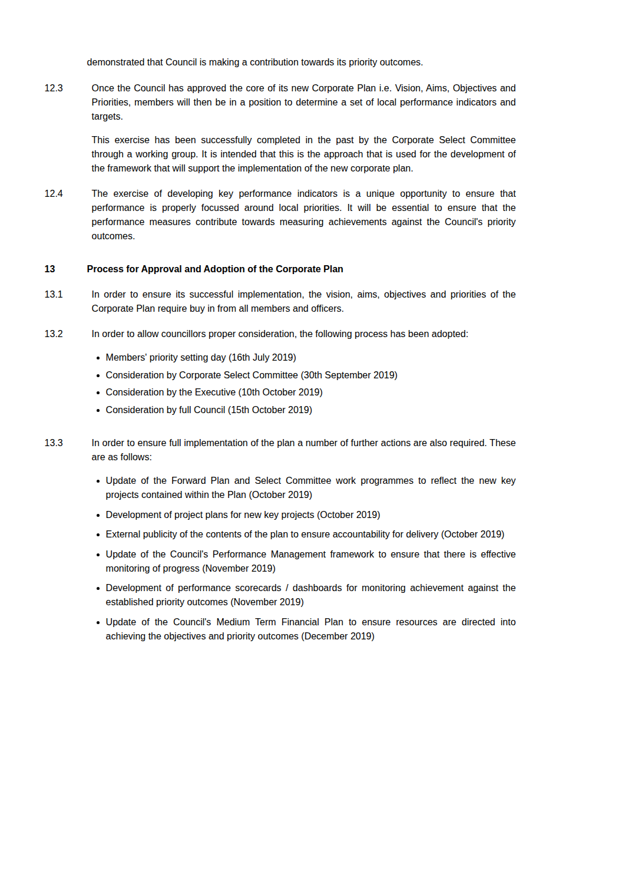demonstrated that Council is making a contribution towards its priority outcomes.
12.3
Once the Council has approved the core of its new Corporate Plan i.e. Vision, Aims, Objectives and Priorities, members will then be in a position to determine a set of local performance indicators and targets.
This exercise has been successfully completed in the past by the Corporate Select Committee through a working group. It is intended that this is the approach that is used for the development of the framework that will support the implementation of the new corporate plan.
12.4
The exercise of developing key performance indicators is a unique opportunity to ensure that performance is properly focussed around local priorities. It will be essential to ensure that the performance measures contribute towards measuring achievements against the Council's priority outcomes.
13 Process for Approval and Adoption of the Corporate Plan
13.1
In order to ensure its successful implementation, the vision, aims, objectives and priorities of the Corporate Plan require buy in from all members and officers.
13.2
In order to allow councillors proper consideration, the following process has been adopted:
Members' priority setting day (16th July 2019)
Consideration by Corporate Select Committee (30th September 2019)
Consideration by the Executive (10th October 2019)
Consideration by full Council (15th October 2019)
13.3
In order to ensure full implementation of the plan a number of further actions are also required. These are as follows:
Update of the Forward Plan and Select Committee work programmes to reflect the new key projects contained within the Plan (October 2019)
Development of project plans for new key projects (October 2019)
External publicity of the contents of the plan to ensure accountability for delivery (October 2019)
Update of the Council's Performance Management framework to ensure that there is effective monitoring of progress (November 2019)
Development of performance scorecards / dashboards for monitoring achievement against the established priority outcomes (November 2019)
Update of the Council's Medium Term Financial Plan to ensure resources are directed into achieving the objectives and priority outcomes (December 2019)